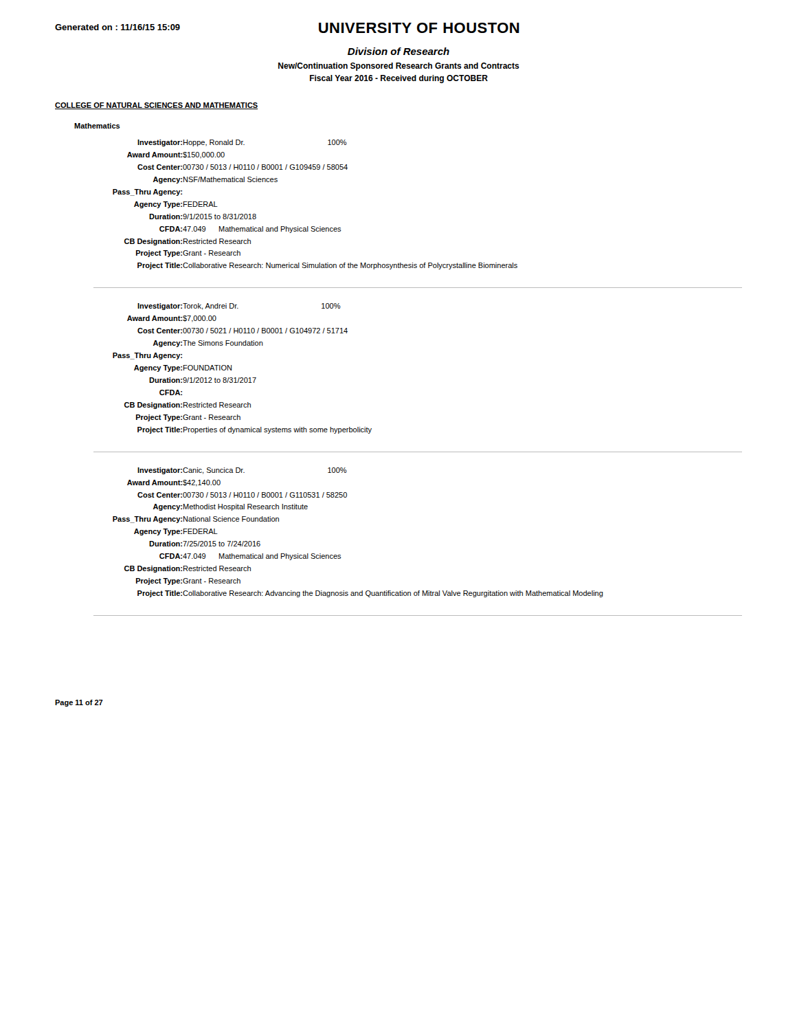Generated on : 11/16/15 15:09
UNIVERSITY OF HOUSTON
Division of Research
New/Continuation Sponsored Research Grants and Contracts
Fiscal Year 2016 - Received during OCTOBER
COLLEGE OF NATURAL SCIENCES AND MATHEMATICS
Mathematics
| Investigator: | Hoppe, Ronald Dr. 100% |
| Award Amount: | $150,000.00 |
| Cost Center: | 00730 / 5013 / H0110 / B0001 / G109459 / 58054 |
| Agency: | NSF/Mathematical Sciences |
| Pass_Thru Agency: | |
| Agency Type: | FEDERAL |
| Duration: | 9/1/2015 to 8/31/2018 |
| CFDA: | 47.049 Mathematical and Physical Sciences |
| CB Designation: | Restricted Research |
| Project Type: | Grant - Research |
| Project Title: | Collaborative Research: Numerical Simulation of the Morphosynthesis of Polycrystalline Biominerals |
| Investigator: | Torok, Andrei Dr. 100% |
| Award Amount: | $7,000.00 |
| Cost Center: | 00730 / 5021 / H0110 / B0001 / G104972 / 51714 |
| Agency: | The Simons Foundation |
| Pass_Thru Agency: | |
| Agency Type: | FOUNDATION |
| Duration: | 9/1/2012 to 8/31/2017 |
| CFDA: | |
| CB Designation: | Restricted Research |
| Project Type: | Grant - Research |
| Project Title: | Properties of dynamical systems with some hyperbolicity |
| Investigator: | Canic, Suncica Dr. 100% |
| Award Amount: | $42,140.00 |
| Cost Center: | 00730 / 5013 / H0110 / B0001 / G110531 / 58250 |
| Agency: | Methodist Hospital Research Institute |
| Pass_Thru Agency: | National Science Foundation |
| Agency Type: | FEDERAL |
| Duration: | 7/25/2015 to 7/24/2016 |
| CFDA: | 47.049 Mathematical and Physical Sciences |
| CB Designation: | Restricted Research |
| Project Type: | Grant - Research |
| Project Title: | Collaborative Research: Advancing the Diagnosis and Quantification of Mitral Valve Regurgitation with Mathematical Modeling |
Page 11 of 27